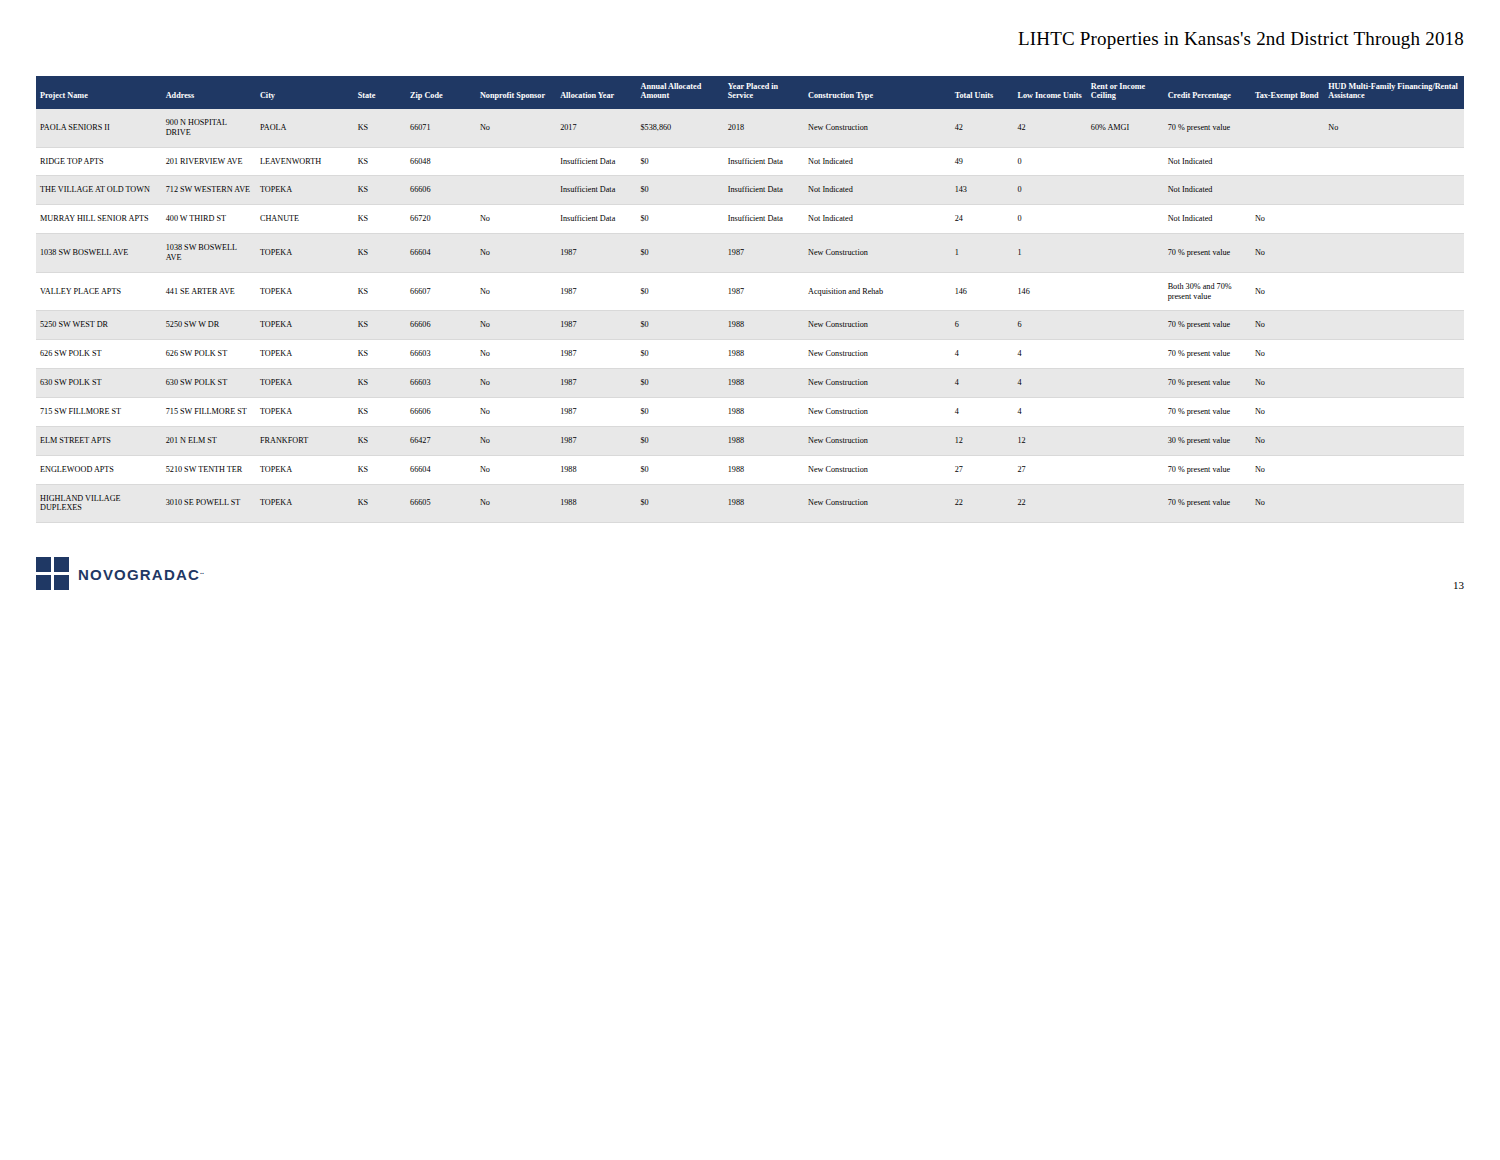LIHTC Properties in Kansas's 2nd District Through 2018
| Project Name | Address | City | State | Zip Code | Nonprofit Sponsor | Allocation Year | Annual Allocated Amount | Year Placed in Service | Construction Type | Total Units | Low Income Units | Rent or Income Ceiling | Credit Percentage | Tax-Exempt Bond | HUD Multi-Family Financing/Rental Assistance |
| --- | --- | --- | --- | --- | --- | --- | --- | --- | --- | --- | --- | --- | --- | --- | --- |
| PAOLA SENIORS II | 900 N HOSPITAL DRIVE | PAOLA | KS | 66071 | No | 2017 | $538,860 | 2018 | New Construction | 42 | 42 | 60% AMGI | 70 % present value | | No |
| RIDGE TOP APTS | 201 RIVERVIEW AVE | LEAVENWORTH | KS | 66048 | | Insufficient Data | $0 | Insufficient Data | Not Indicated | 49 | 0 | | Not Indicated | | |
| THE VILLAGE AT OLD TOWN | 712 SW WESTERN AVE | TOPEKA | KS | 66606 | | Insufficient Data | $0 | Insufficient Data | Not Indicated | 143 | 0 | | Not Indicated | | |
| MURRAY HILL SENIOR APTS | 400 W THIRD ST | CHANUTE | KS | 66720 | No | Insufficient Data | $0 | Insufficient Data | Not Indicated | 24 | 0 | | Not Indicated | No | |
| 1038 SW BOSWELL AVE | 1038 SW BOSWELL AVE | TOPEKA | KS | 66604 | No | 1987 | $0 | 1987 | New Construction | 1 | 1 | | 70 % present value | No | |
| VALLEY PLACE APTS | 441 SE ARTER AVE | TOPEKA | KS | 66607 | No | 1987 | $0 | 1987 | Acquisition and Rehab | 146 | 146 | | Both 30% and 70% present value | No | |
| 5250 SW WEST DR | 5250 SW W DR | TOPEKA | KS | 66606 | No | 1987 | $0 | 1988 | New Construction | 6 | 6 | | 70 % present value | No | |
| 626 SW POLK ST | 626 SW POLK ST | TOPEKA | KS | 66603 | No | 1987 | $0 | 1988 | New Construction | 4 | 4 | | 70 % present value | No | |
| 630 SW POLK ST | 630 SW POLK ST | TOPEKA | KS | 66603 | No | 1987 | $0 | 1988 | New Construction | 4 | 4 | | 70 % present value | No | |
| 715 SW FILLMORE ST | 715 SW FILLMORE ST | TOPEKA | KS | 66606 | No | 1987 | $0 | 1988 | New Construction | 4 | 4 | | 70 % present value | No | |
| ELM STREET APTS | 201 N ELM ST | FRANKFORT | KS | 66427 | No | 1987 | $0 | 1988 | New Construction | 12 | 12 | | 30 % present value | No | |
| ENGLEWOOD APTS | 5210 SW TENTH TER | TOPEKA | KS | 66604 | No | 1988 | $0 | 1988 | New Construction | 27 | 27 | | 70 % present value | No | |
| HIGHLAND VILLAGE DUPLEXES | 3010 SE POWELL ST | TOPEKA | KS | 66605 | No | 1988 | $0 | 1988 | New Construction | 22 | 22 | | 70 % present value | No | |
NOVOGRADAC..
13